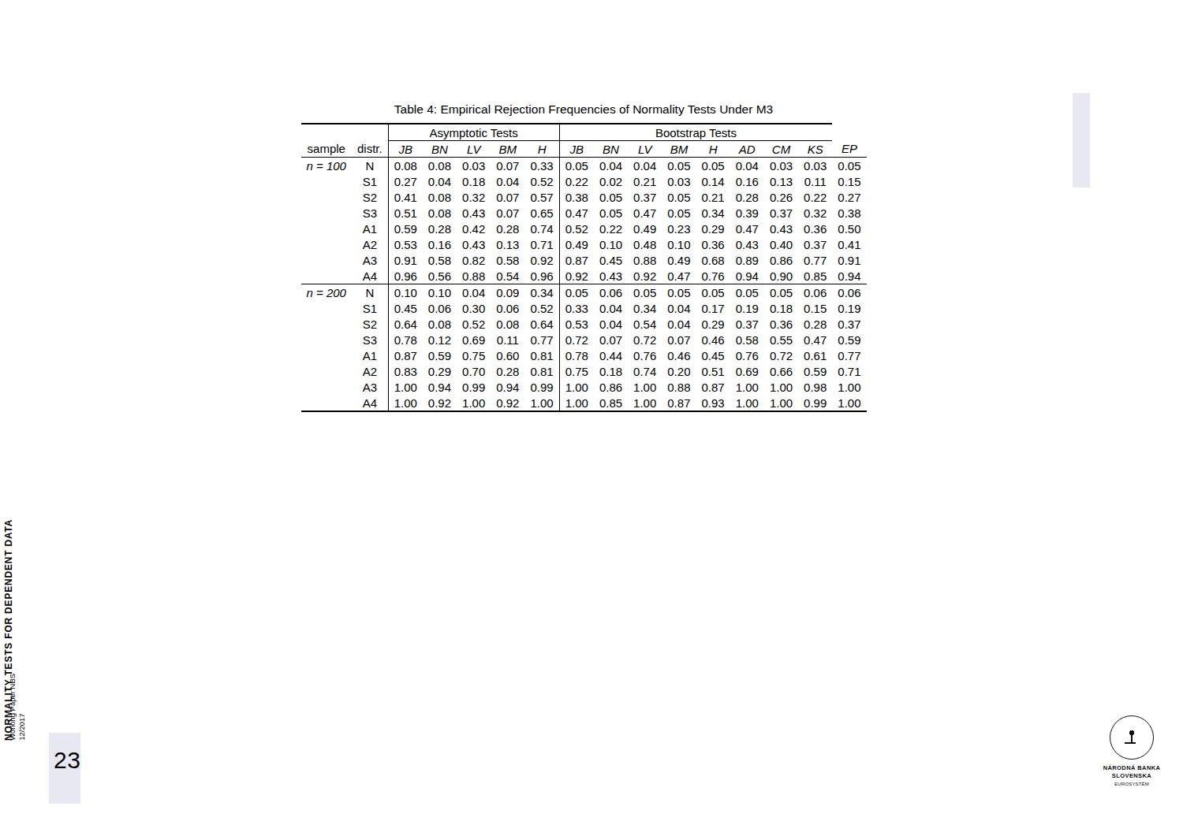23
Normality Tests for Dependent Data
Working Paper NBS
12/2017
Table 4: Empirical Rejection Frequencies of Normality Tests Under M3
| | Asymptotic Tests | Bootstrap Tests |
| --- | --- | --- |
| sample | distr. | JB | BN | LV | BM | H | JB | BN | LV | BM | H | AD | CM | KS | EP |
| n = 100 | N | 0.08 | 0.08 | 0.03 | 0.07 | 0.33 | 0.05 | 0.04 | 0.04 | 0.05 | 0.05 | 0.04 | 0.03 | 0.03 | 0.05 |
| | S1 | 0.27 | 0.04 | 0.18 | 0.04 | 0.52 | 0.22 | 0.02 | 0.21 | 0.03 | 0.14 | 0.16 | 0.13 | 0.11 | 0.15 |
| | S2 | 0.41 | 0.08 | 0.32 | 0.07 | 0.57 | 0.38 | 0.05 | 0.37 | 0.05 | 0.21 | 0.28 | 0.26 | 0.22 | 0.27 |
| | S3 | 0.51 | 0.08 | 0.43 | 0.07 | 0.65 | 0.47 | 0.05 | 0.47 | 0.05 | 0.34 | 0.39 | 0.37 | 0.32 | 0.38 |
| | A1 | 0.59 | 0.28 | 0.42 | 0.28 | 0.74 | 0.52 | 0.22 | 0.49 | 0.23 | 0.29 | 0.47 | 0.43 | 0.36 | 0.50 |
| | A2 | 0.53 | 0.16 | 0.43 | 0.13 | 0.71 | 0.49 | 0.10 | 0.48 | 0.10 | 0.36 | 0.43 | 0.40 | 0.37 | 0.41 |
| | A3 | 0.91 | 0.58 | 0.82 | 0.58 | 0.92 | 0.87 | 0.45 | 0.88 | 0.49 | 0.68 | 0.89 | 0.86 | 0.77 | 0.91 |
| | A4 | 0.96 | 0.56 | 0.88 | 0.54 | 0.96 | 0.92 | 0.43 | 0.92 | 0.47 | 0.76 | 0.94 | 0.90 | 0.85 | 0.94 |
| n = 200 | N | 0.10 | 0.10 | 0.04 | 0.09 | 0.34 | 0.05 | 0.06 | 0.05 | 0.05 | 0.05 | 0.05 | 0.05 | 0.06 | 0.06 |
| | S1 | 0.45 | 0.06 | 0.30 | 0.06 | 0.52 | 0.33 | 0.04 | 0.34 | 0.04 | 0.17 | 0.19 | 0.18 | 0.15 | 0.19 |
| | S2 | 0.64 | 0.08 | 0.52 | 0.08 | 0.64 | 0.53 | 0.04 | 0.54 | 0.04 | 0.29 | 0.37 | 0.36 | 0.28 | 0.37 |
| | S3 | 0.78 | 0.12 | 0.69 | 0.11 | 0.77 | 0.72 | 0.07 | 0.72 | 0.07 | 0.46 | 0.58 | 0.55 | 0.47 | 0.59 |
| | A1 | 0.87 | 0.59 | 0.75 | 0.60 | 0.81 | 0.78 | 0.44 | 0.76 | 0.46 | 0.45 | 0.76 | 0.72 | 0.61 | 0.77 |
| | A2 | 0.83 | 0.29 | 0.70 | 0.28 | 0.81 | 0.75 | 0.18 | 0.74 | 0.20 | 0.51 | 0.69 | 0.66 | 0.59 | 0.71 |
| | A3 | 1.00 | 0.94 | 0.99 | 0.94 | 0.99 | 1.00 | 0.86 | 1.00 | 0.88 | 0.87 | 1.00 | 1.00 | 0.98 | 1.00 |
| | A4 | 1.00 | 0.92 | 1.00 | 0.92 | 1.00 | 1.00 | 0.85 | 1.00 | 0.87 | 0.93 | 1.00 | 1.00 | 0.99 | 1.00 |
NÁRODNÁ BANKA SLOVENSKA
EUROSYSTÉM